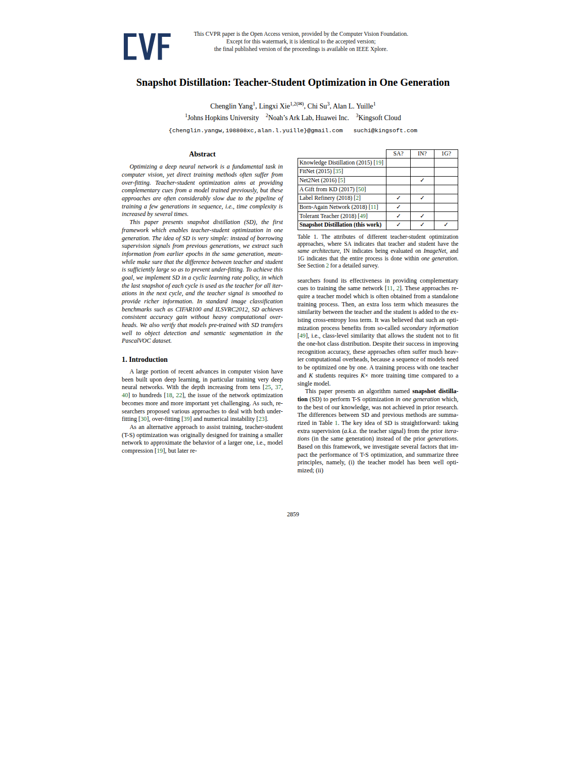This CVPR paper is the Open Access version, provided by the Computer Vision Foundation.
Except for this watermark, it is identical to the accepted version;
the final published version of the proceedings is available on IEEE Xplore.
Snapshot Distillation: Teacher-Student Optimization in One Generation
Chenglin Yang1, Lingxi Xie1,2(✉), Chi Su3, Alan L. Yuille1
1Johns Hopkins University 2Noah’s Ark Lab, Huawei Inc. 3Kingsoft Cloud
{chenglin.yangw,198808xc,alan.l.yuille}@gmail.com suchi@kingsoft.com
Abstract
Optimizing a deep neural network is a fundamental task in computer vision, yet direct training methods often suffer from over-fitting. Teacher-student optimization aims at providing complementary cues from a model trained previously, but these approaches are often considerably slow due to the pipeline of training a few generations in sequence, i.e., time complexity is increased by several times.
This paper presents snapshot distillation (SD), the first framework which enables teacher-student optimization in one generation. The idea of SD is very simple: instead of borrowing supervision signals from previous generations, we extract such information from earlier epochs in the same generation, meanwhile make sure that the difference between teacher and student is sufficiently large so as to prevent under-fitting. To achieve this goal, we implement SD in a cyclic learning rate policy, in which the last snapshot of each cycle is used as the teacher for all iterations in the next cycle, and the teacher signal is smoothed to provide richer information. In standard image classification benchmarks such as CIFAR100 and ILSVRC2012, SD achieves consistent accuracy gain without heavy computational overheads. We also verify that models pre-trained with SD transfers well to object detection and semantic segmentation in the PascalVOC dataset.
1. Introduction
A large portion of recent advances in computer vision have been built upon deep learning, in particular training very deep neural networks. With the depth increasing from tens [25, 37, 40] to hundreds [18, 22], the issue of the network optimization becomes more and more important yet challenging. As such, researchers proposed various approaches to deal with both under-fitting [30], over-fitting [39] and numerical instability [23].
As an alternative approach to assist training, teacher-student (T-S) optimization was originally designed for training a smaller network to approximate the behavior of a larger one, i.e., model compression [19], but later re-
| | SA? | IN? | 1G? |
| Knowledge Distillation (2015) [ 19 ] | | | |
| FitNet (2015) [ 35 ] | | | |
| Net2Net (2016) [ 5 ] | | ✓ | |
| A Gift from KD (2017) [ 50 ] | | | |
| Label Refinery (2018) [ 2 ] | ✓ | ✓ | |
| Born-Again Network (2018) [ 11 ] | ✓ | | |
| Tolerant Teacher (2018) [ 49 ] | ✓ | ✓ | |
| Snapshot Distillation (this work) | ✓ | ✓ | ✓ |
Table 1. The attributes of different teacher-student optimization approaches, where SA indicates that teacher and student have the same architecture, IN indicates being evaluated on ImageNet, and 1G indicates that the entire process is done within one generation. See Section 2 for a detailed survey.
searchers found its effectiveness in providing complementary cues to training the same network [11, 2]. These approaches require a teacher model which is often obtained from a standalone training process. Then, an extra loss term which measures the similarity between the teacher and the student is added to the existing cross-entropy loss term. It was believed that such an optimization process benefits from so-called secondary information [49], i.e., class-level similarity that allows the student not to fit the one-hot class distribution. Despite their success in improving recognition accuracy, these approaches often suffer much heavier computational overheads, because a sequence of models need to be optimized one by one. A training process with one teacher and K students requires K× more training time compared to a single model.
This paper presents an algorithm named snapshot distillation (SD) to perform T-S optimization in one generation which, to the best of our knowledge, was not achieved in prior research. The differences between SD and previous methods are summarized in Table 1. The key idea of SD is straightforward: taking extra supervision (a.k.a. the teacher signal) from the prior iterations (in the same generation) instead of the prior generations. Based on this framework, we investigate several factors that impact the performance of T-S optimization, and summarize three principles, namely, (i) the teacher model has been well optimized; (ii)
2859